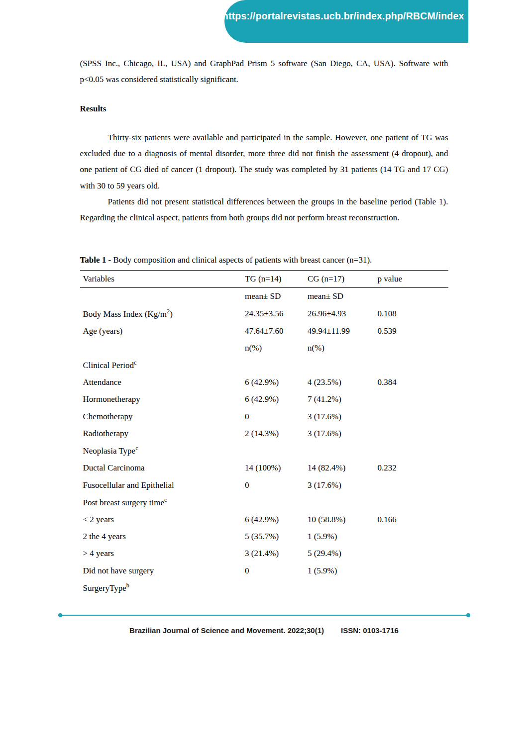https://portalrevistas.ucb.br/index.php/RBCM/index
(SPSS Inc., Chicago, IL, USA) and GraphPad Prism 5 software (San Diego, CA, USA). Software with p<0.05 was considered statistically significant.
Results
Thirty-six patients were available and participated in the sample. However, one patient of TG was excluded due to a diagnosis of mental disorder, more three did not finish the assessment (4 dropout), and one patient of CG died of cancer (1 dropout). The study was completed by 31 patients (14 TG and 17 CG) with 30 to 59 years old.
Patients did not present statistical differences between the groups in the baseline period (Table 1). Regarding the clinical aspect, patients from both groups did not perform breast reconstruction.
Table 1 - Body composition and clinical aspects of patients with breast cancer (n=31).
| Variables | TG (n=14) | CG (n=17) | p value |
| --- | --- | --- | --- |
| | mean± SD | mean± SD | |
| Body Mass Index (Kg/m 2 ) | 24.35±3.56 | 26.96±4.93 | 0.108 |
| Age (years) | 47.64±7.60 | 49.94±11.99 | 0.539 |
| | n(%) | n(%) | |
| Clinical Period c | | | |
| Attendance | 6 (42.9%) | 4 (23.5%) | 0.384 |
| Hormonetherapy | 6 (42.9%) | 7 (41.2%) | |
| Chemotherapy | 0 | 3 (17.6%) | |
| Radiotherapy | 2 (14.3%) | 3 (17.6%) | |
| Neoplasia Type c | | | |
| Ductal Carcinoma | 14 (100%) | 14 (82.4%) | 0.232 |
| Fusocellular and Epithelial | 0 | 3 (17.6%) | |
| Post breast surgery time c | | | |
| < 2 years | 6 (42.9%) | 10 (58.8%) | 0.166 |
| 2 the 4 years | 5 (35.7%) | 1 (5.9%) | |
| > 4 years | 3 (21.4%) | 5 (29.4%) | |
| Did not have surgery | 0 | 1 (5.9%) | |
| SurgeryType b | | | |
Brazilian Journal of Science and Movement. 2022;30(1) ISSN: 0103-1716